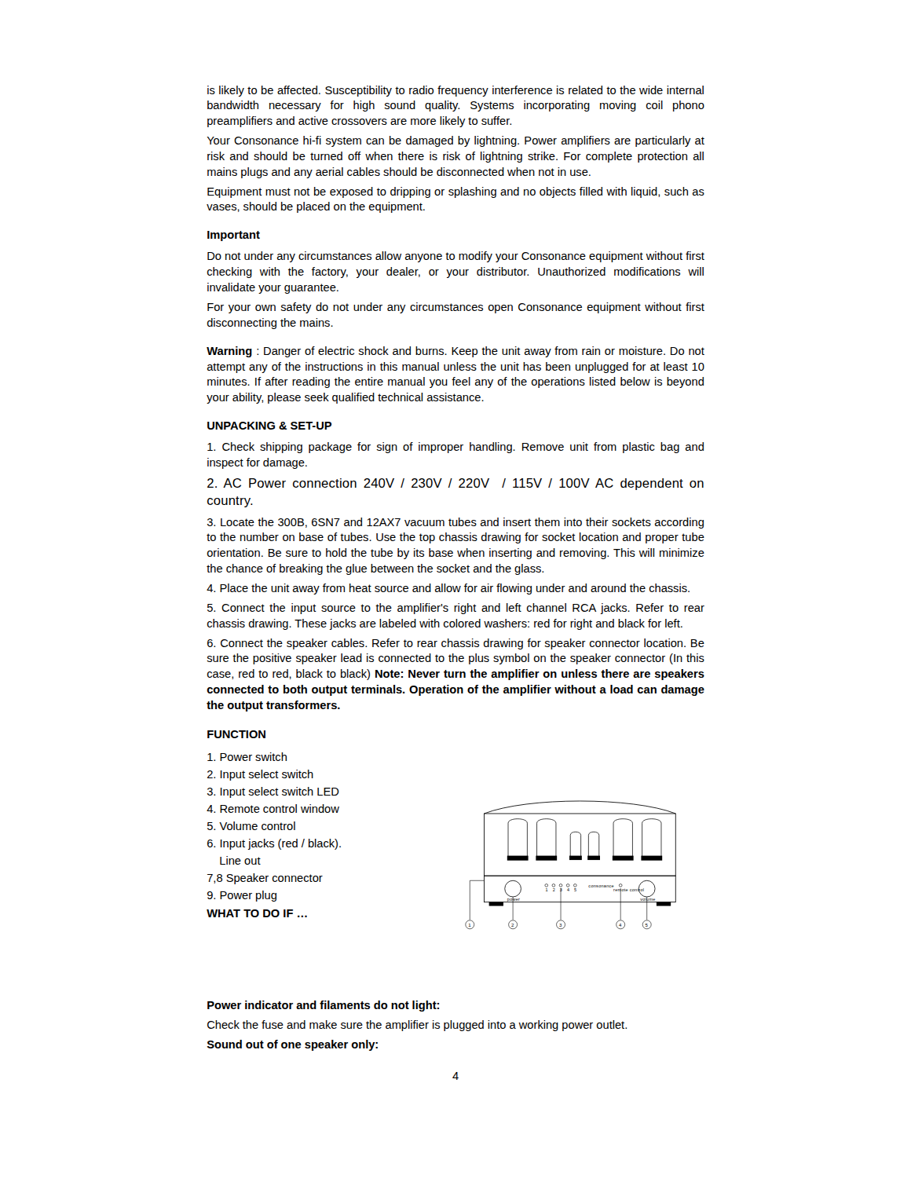is likely to be affected. Susceptibility to radio frequency interference is related to the wide internal bandwidth necessary for high sound quality. Systems incorporating moving coil phono preamplifiers and active crossovers are more likely to suffer.
Your Consonance hi-fi system can be damaged by lightning. Power amplifiers are particularly at risk and should be turned off when there is risk of lightning strike. For complete protection all mains plugs and any aerial cables should be disconnected when not in use.
Equipment must not be exposed to dripping or splashing and no objects filled with liquid, such as vases, should be placed on the equipment.
Important
Do not under any circumstances allow anyone to modify your Consonance equipment without first checking with the factory, your dealer, or your distributor. Unauthorized modifications will invalidate your guarantee.
For your own safety do not under any circumstances open Consonance equipment without first disconnecting the mains.
Warning : Danger of electric shock and burns. Keep the unit away from rain or moisture. Do not attempt any of the instructions in this manual unless the unit has been unplugged for at least 10 minutes. If after reading the entire manual you feel any of the operations listed below is beyond your ability, please seek qualified technical assistance.
UNPACKING & SET-UP
1. Check shipping package for sign of improper handling. Remove unit from plastic bag and inspect for damage.
2. AC Power connection 240V / 230V / 220V / 115V / 100V AC dependent on country.
3. Locate the 300B, 6SN7 and 12AX7 vacuum tubes and insert them into their sockets according to the number on base of tubes. Use the top chassis drawing for socket location and proper tube orientation. Be sure to hold the tube by its base when inserting and removing. This will minimize the chance of breaking the glue between the socket and the glass.
4. Place the unit away from heat source and allow for air flowing under and around the chassis.
5. Connect the input source to the amplifier's right and left channel RCA jacks. Refer to rear chassis drawing. These jacks are labeled with colored washers: red for right and black for left.
6. Connect the speaker cables. Refer to rear chassis drawing for speaker connector location. Be sure the positive speaker lead is connected to the plus symbol on the speaker connector (In this case, red to red, black to black) Note: Never turn the amplifier on unless there are speakers connected to both output terminals. Operation of the amplifier without a load can damage the output transformers.
FUNCTION
1. Power switch
2. Input select switch
3. Input select switch LED
4. Remote control window
5. Volume control
6. Input jacks (red / black).
Line out
7,8 Speaker connector
9. Power plug
1 2 3 4 5 consonance remote control power volume 1 2 3 4 5
WHAT TO DO IF …
Power indicator and filaments do not light:
Check the fuse and make sure the amplifier is plugged into a working power outlet.
Sound out of one speaker only:
4